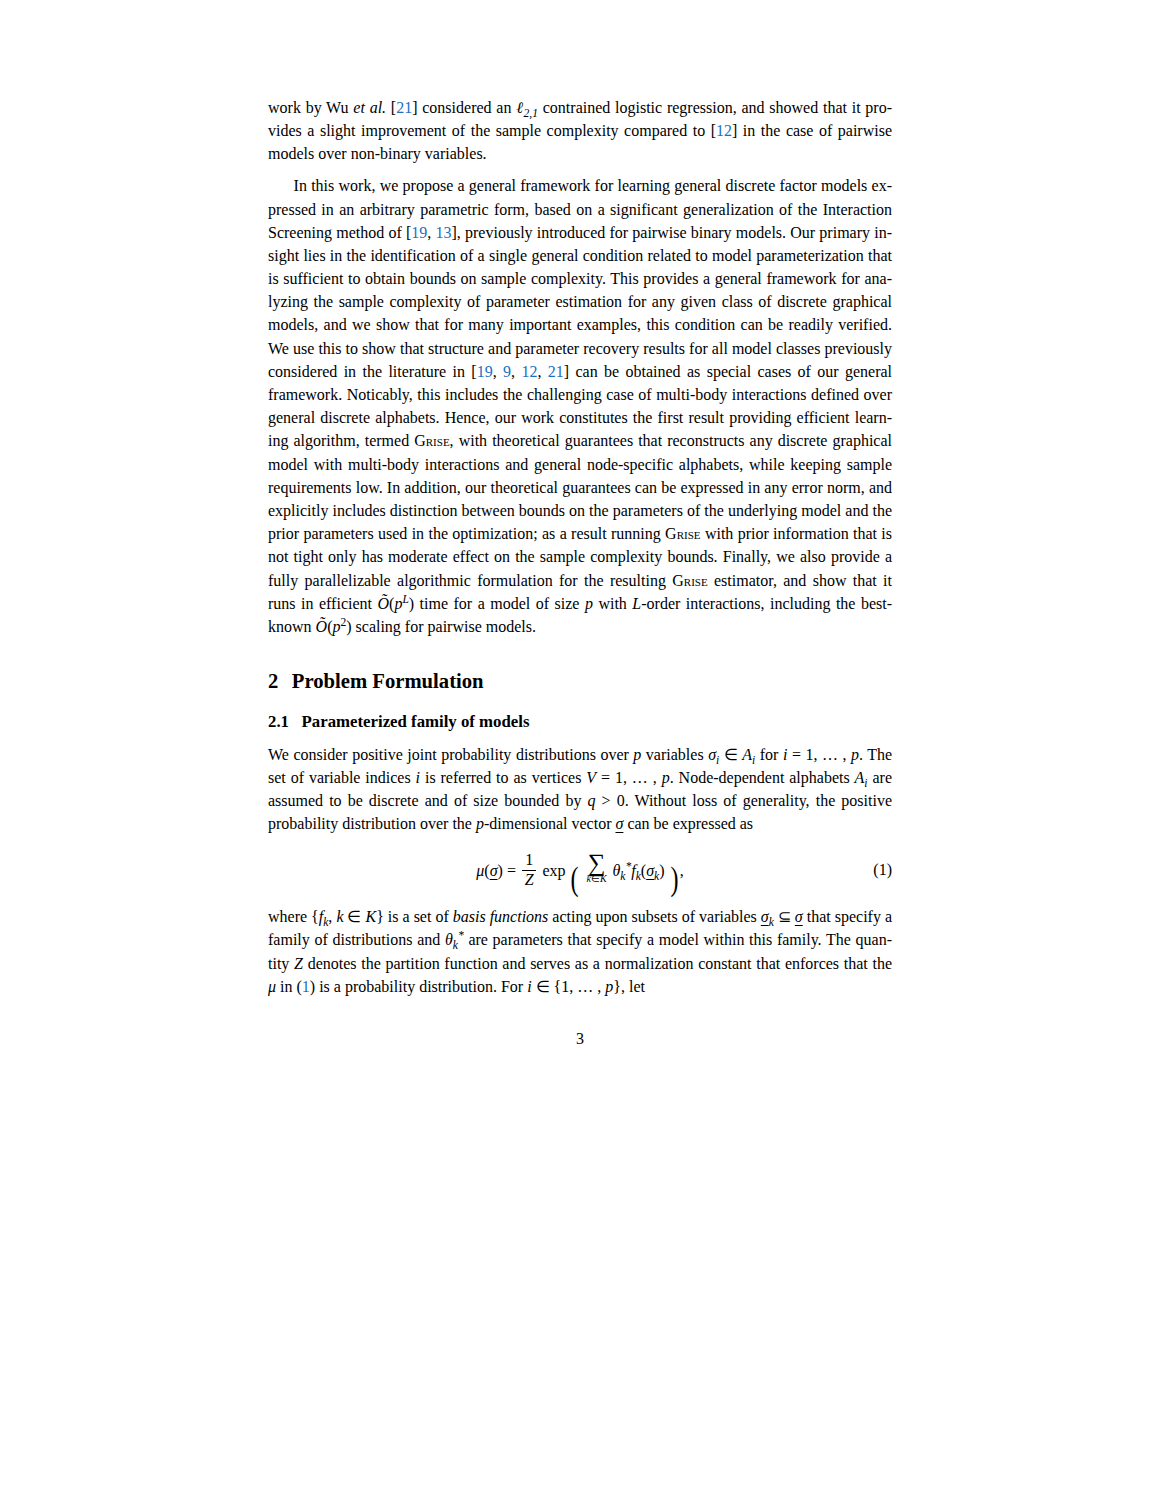work by Wu et al. [21] considered an ℓ2,1 contrained logistic regression, and showed that it provides a slight improvement of the sample complexity compared to [12] in the case of pairwise models over non-binary variables.
In this work, we propose a general framework for learning general discrete factor models expressed in an arbitrary parametric form, based on a significant generalization of the Interaction Screening method of [19, 13], previously introduced for pairwise binary models. Our primary insight lies in the identification of a single general condition related to model parameterization that is sufficient to obtain bounds on sample complexity. This provides a general framework for analyzing the sample complexity of parameter estimation for any given class of discrete graphical models, and we show that for many important examples, this condition can be readily verified. We use this to show that structure and parameter recovery results for all model classes previously considered in the literature in [19, 9, 12, 21] can be obtained as special cases of our general framework. Noticably, this includes the challenging case of multi-body interactions defined over general discrete alphabets. Hence, our work constitutes the first result providing efficient learning algorithm, termed Grise, with theoretical guarantees that reconstructs any discrete graphical model with multi-body interactions and general node-specific alphabets, while keeping sample requirements low. In addition, our theoretical guarantees can be expressed in any error norm, and explicitly includes distinction between bounds on the parameters of the underlying model and the prior parameters used in the optimization; as a result running Grise with prior information that is not tight only has moderate effect on the sample complexity bounds. Finally, we also provide a fully parallelizable algorithmic formulation for the resulting Grise estimator, and show that it runs in efficient Õ(pL) time for a model of size p with L-order interactions, including the best-known Õ(p2) scaling for pairwise models.
2 Problem Formulation
2.1 Parameterized family of models
We consider positive joint probability distributions over p variables σi ∈ Ai for i = 1, … , p. The set of variable indices i is referred to as vertices V = 1, … , p. Node-dependent alphabets Ai are assumed to be discrete and of size bounded by q > 0. Without loss of generality, the positive probability distribution over the p-dimensional vector σ can be expressed as
μ(σ) = 1 Z exp ( ∑k∈K θk*fk(σk) ),
(1)
where {fk, k ∈ K} is a set of basis functions acting upon subsets of variables σk ⊆ σ that specify a family of distributions and θk* are parameters that specify a model within this family. The quantity Z denotes the partition function and serves as a normalization constant that enforces that the μ in (1) is a probability distribution. For i ∈ {1, … , p}, let
3